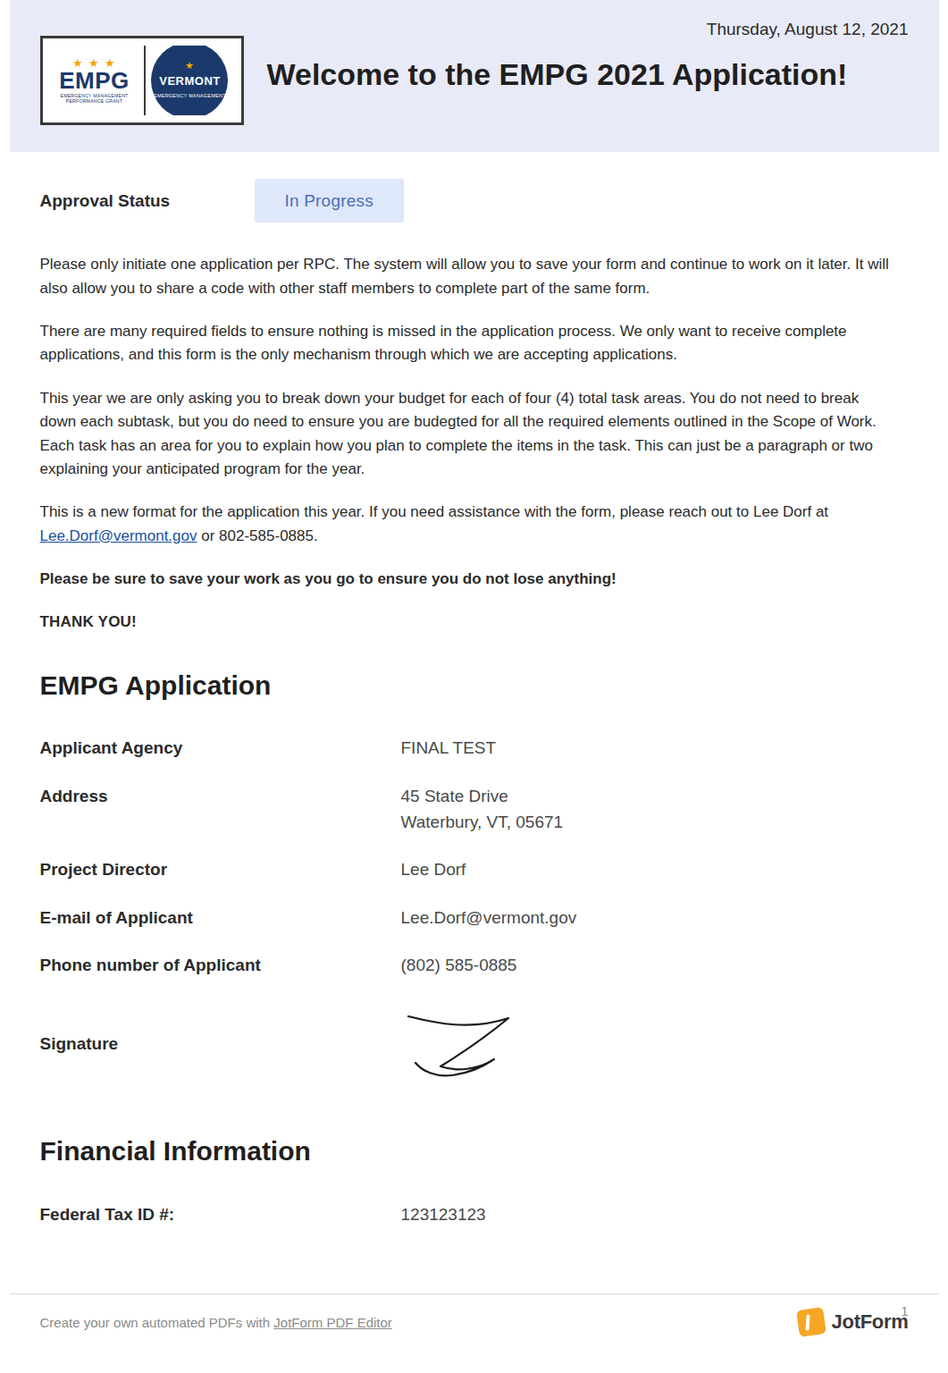Thursday, August 12, 2021
★ ★ ★
EMPG
Emergency Management
Performance Grant
★ VERMONT Emergency Management
Welcome to the EMPG 2021 Application!
Approval Status
In Progress
Please only initiate one application per RPC. The system will allow you to save your form and continue to work on it later. It will also allow you to share a code with other staff members to complete part of the same form.
There are many required fields to ensure nothing is missed in the application process. We only want to receive complete applications, and this form is the only mechanism through which we are accepting applications.
This year we are only asking you to break down your budget for each of four (4) total task areas. You do not need to break down each subtask, but you do need to ensure you are budegted for all the required elements outlined in the Scope of Work. Each task has an area for you to explain how you plan to complete the items in the task. This can just be a paragraph or two explaining your anticipated program for the year.
This is a new format for the application this year. If you need assistance with the form, please reach out to Lee Dorf at Lee.Dorf@vermont.gov or 802-585-0885.
Please be sure to save your work as you go to ensure you do not lose anything!
THANK YOU!
EMPG Application
Applicant Agency
FINAL TEST
Address
45 State Drive Waterbury, VT, 05671
Project Director
Lee Dorf
E-mail of Applicant
Lee.Dorf@vermont.gov
Phone number of Applicant
(802) 585-0885
Signature
Financial Information
Federal Tax ID #:
123123123
1
Create your own automated PDFs with JotForm PDF Editor
JotForm